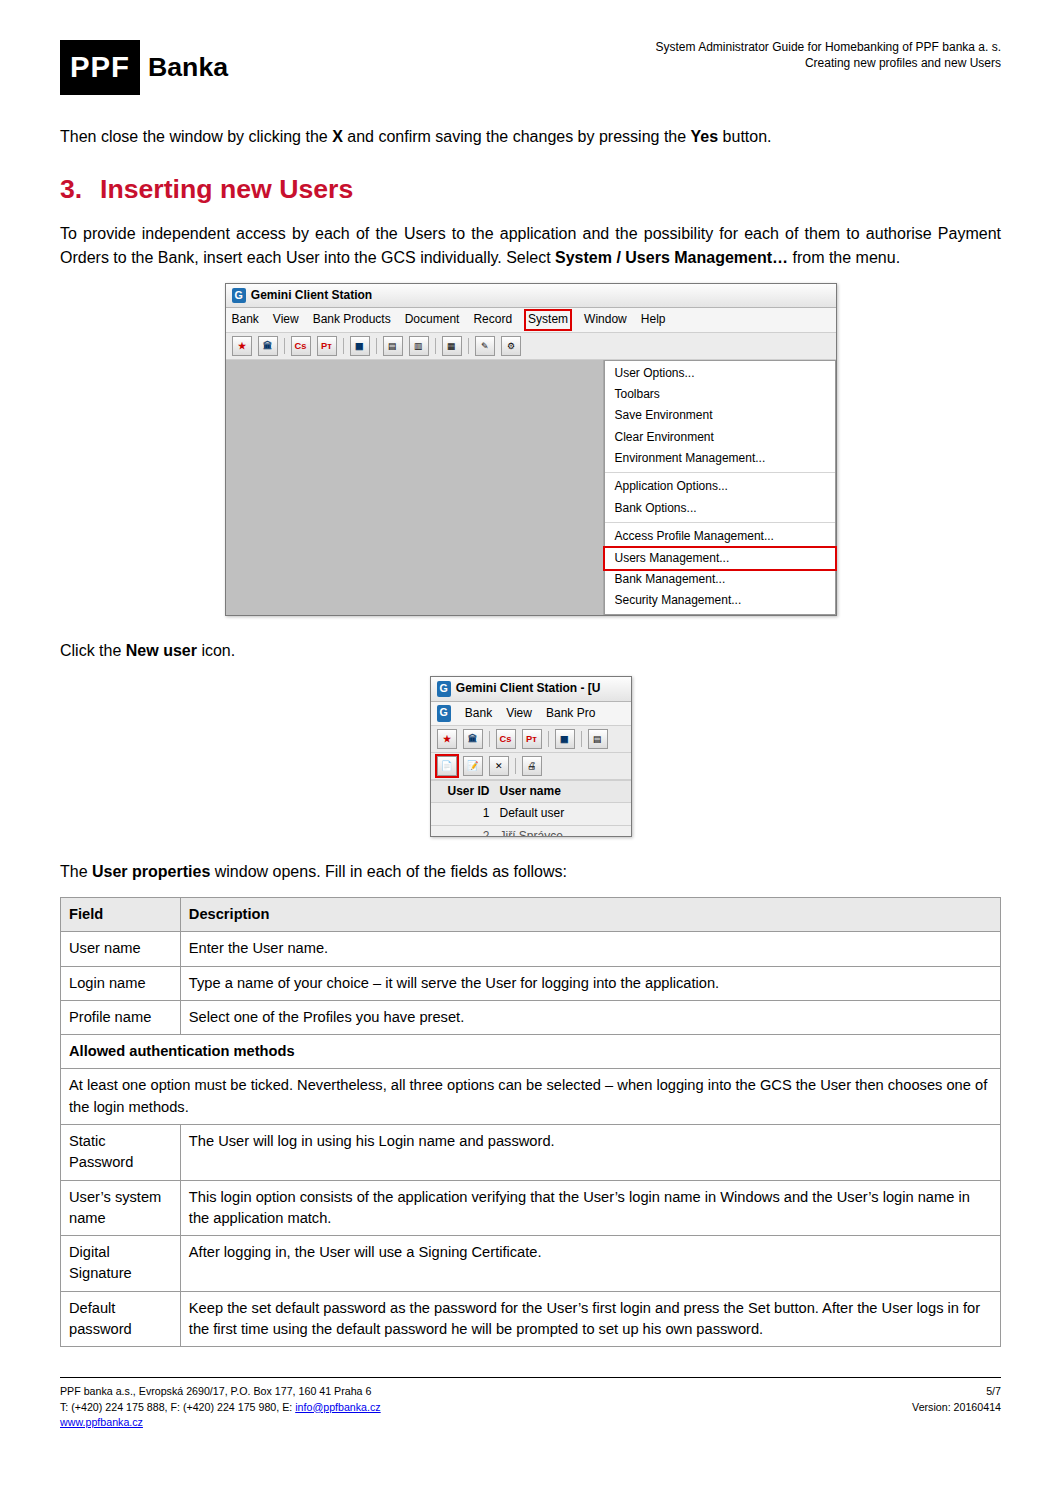PPF Banka
System Administrator Guide for Homebanking of PPF banka a. s.
Creating new profiles and new Users
Then close the window by clicking the X and confirm saving the changes by pressing the Yes button.
3. Inserting new Users
To provide independent access by each of the Users to the application and the possibility for each of them to authorise Payment Orders to the Bank, insert each User into the GCS individually. Select System / Users Management… from the menu.
G Gemini Client Station
Bank View Bank Products Document Record System Window Help
★ 🏛 Cs Pт ▦ ▤ ▥ ▦ ✎ ⚙
User Options...
Toolbars
Save Environment
Clear Environment
Environment Management...
Application Options...
Bank Options...
Access Profile Management...
Users Management...
Bank Management...
Security Management...
Click the New user icon.
G Gemini Client Station - [U
G Bank View Bank Pro
★ 🏛 Cs Pт ▦ ▤
📄 📝 ✕ 🖨
User ID User name
1 Default user
2 Jiří Správce
The User properties window opens. Fill in each of the fields as follows:
| Field | Description |
| --- | --- |
| User name | Enter the User name. |
| Login name | Type a name of your choice – it will serve the User for logging into the application. |
| Profile name | Select one of the Profiles you have preset. |
| Allowed authentication methods |
| At least one option must be ticked. Nevertheless, all three options can be selected – when logging into the GCS the User then chooses one of the login methods. |
| Static Password | The User will log in using his Login name and password. |
| User’s system name | This login option consists of the application verifying that the User’s login name in Windows and the User’s login name in the application match. |
| Digital Signature | After logging in, the User will use a Signing Certificate. |
| Default password | Keep the set default password as the password for the User’s first login and press the Set button. After the User logs in for the first time using the default password he will be prompted to set up his own password. |
PPF banka a.s., Evropská 2690/17, P.O. Box 177, 160 41 Praha 6
T: (+420) 224 175 888, F: (+420) 224 175 980, E: info@ppfbanka.cz
www.ppfbanka.cz
5/7
Version: 20160414